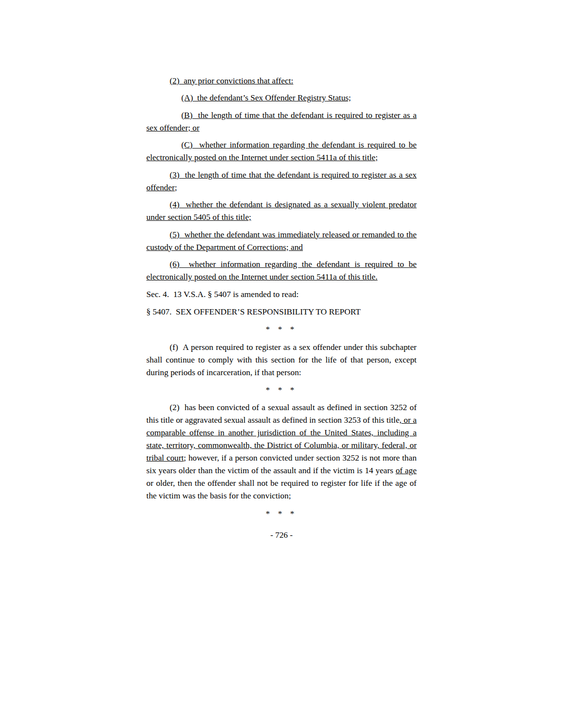(2) any prior convictions that affect:
(A) the defendant’s Sex Offender Registry Status;
(B) the length of time that the defendant is required to register as a sex offender; or
(C) whether information regarding the defendant is required to be electronically posted on the Internet under section 5411a of this title;
(3) the length of time that the defendant is required to register as a sex offender;
(4) whether the defendant is designated as a sexually violent predator under section 5405 of this title;
(5) whether the defendant was immediately released or remanded to the custody of the Department of Corrections; and
(6) whether information regarding the defendant is required to be electronically posted on the Internet under section 5411a of this title.
Sec. 4. 13 V.S.A. § 5407 is amended to read:
§ 5407. SEX OFFENDER’S RESPONSIBILITY TO REPORT
* * *
(f) A person required to register as a sex offender under this subchapter shall continue to comply with this section for the life of that person, except during periods of incarceration, if that person:
* * *
(2) has been convicted of a sexual assault as defined in section 3252 of this title or aggravated sexual assault as defined in section 3253 of this title, or a comparable offense in another jurisdiction of the United States, including a state, territory, commonwealth, the District of Columbia, or military, federal, or tribal court; however, if a person convicted under section 3252 is not more than six years older than the victim of the assault and if the victim is 14 years of age or older, then the offender shall not be required to register for life if the age of the victim was the basis for the conviction;
* * *
- 726 -